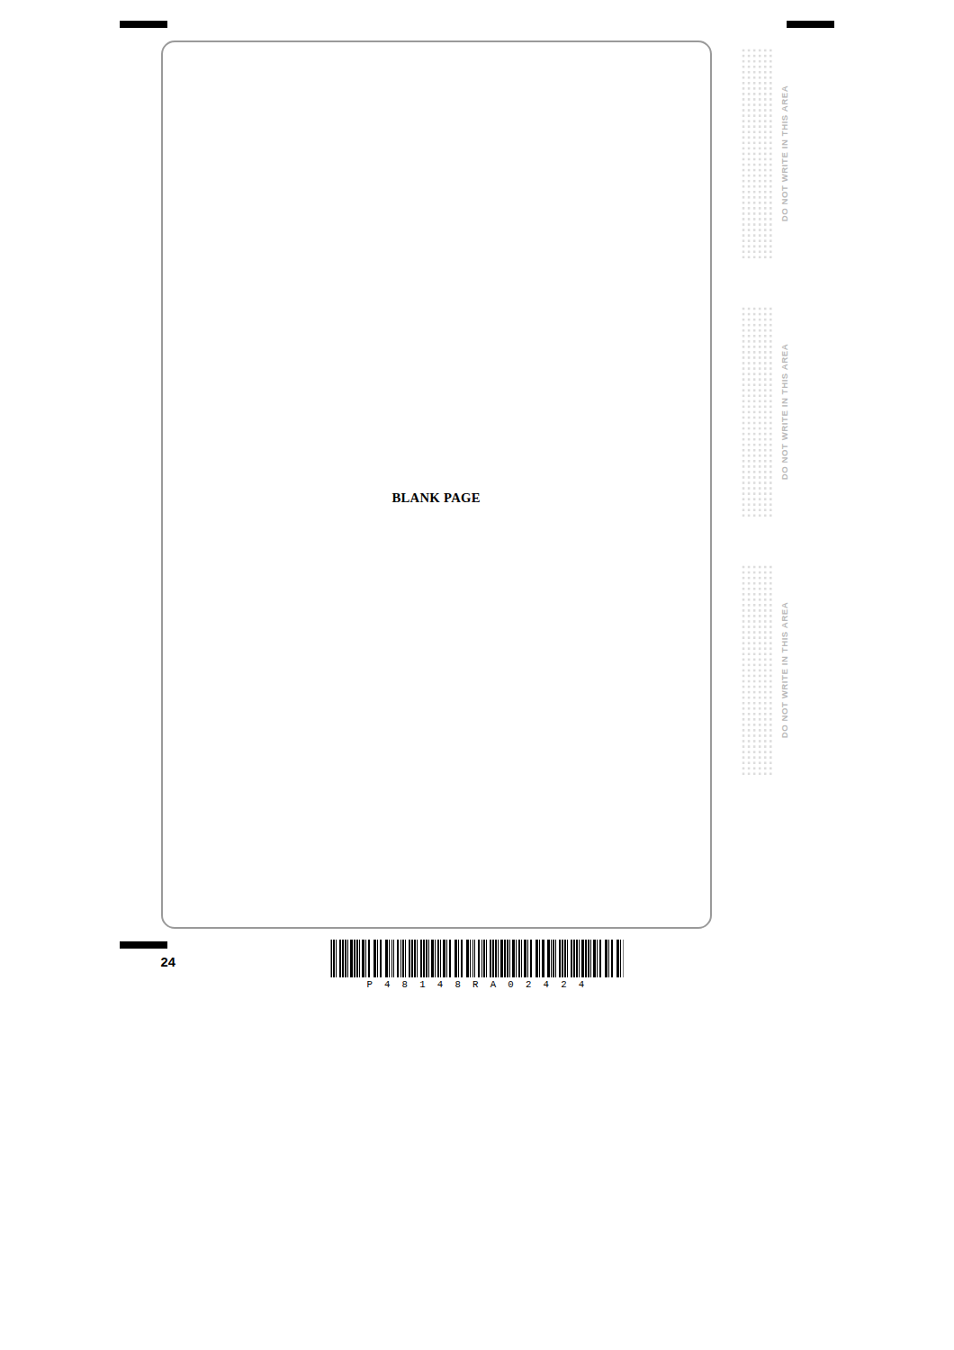BLANK PAGE
DO NOT WRITE IN THIS AREA
DO NOT WRITE IN THIS AREA
DO NOT WRITE IN THIS AREA
24
P 4 8 1 4 8 R A 0 2 4 2 4